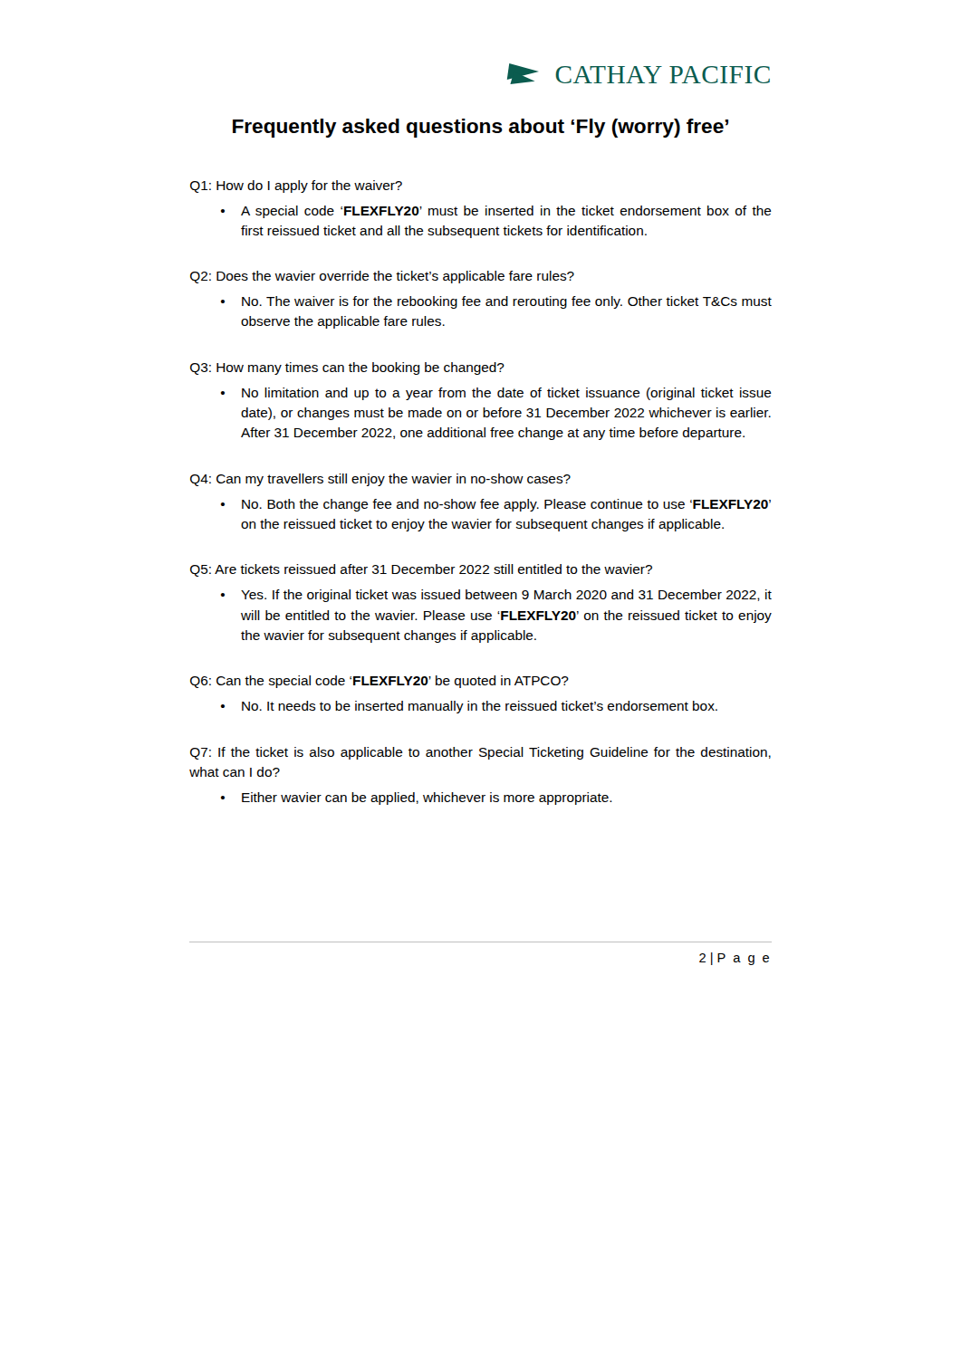CATHAY PACIFIC
Frequently asked questions about ‘Fly (worry) free’
Q1: How do I apply for the waiver?
A special code ‘FLEXFLY20’ must be inserted in the ticket endorsement box of the first reissued ticket and all the subsequent tickets for identification.
Q2: Does the wavier override the ticket’s applicable fare rules?
No. The waiver is for the rebooking fee and rerouting fee only. Other ticket T&Cs must observe the applicable fare rules.
Q3: How many times can the booking be changed?
No limitation and up to a year from the date of ticket issuance (original ticket issue date), or changes must be made on or before 31 December 2022 whichever is earlier. After 31 December 2022, one additional free change at any time before departure.
Q4: Can my travellers still enjoy the wavier in no-show cases?
No. Both the change fee and no-show fee apply. Please continue to use ‘FLEXFLY20’ on the reissued ticket to enjoy the wavier for subsequent changes if applicable.
Q5: Are tickets reissued after 31 December 2022 still entitled to the wavier?
Yes. If the original ticket was issued between 9 March 2020 and 31 December 2022, it will be entitled to the wavier. Please use ‘FLEXFLY20’ on the reissued ticket to enjoy the wavier for subsequent changes if applicable.
Q6: Can the special code ‘FLEXFLY20’ be quoted in ATPCO?
No. It needs to be inserted manually in the reissued ticket’s endorsement box.
Q7: If the ticket is also applicable to another Special Ticketing Guideline for the destination, what can I do?
Either wavier can be applied, whichever is more appropriate.
2 | P a g e